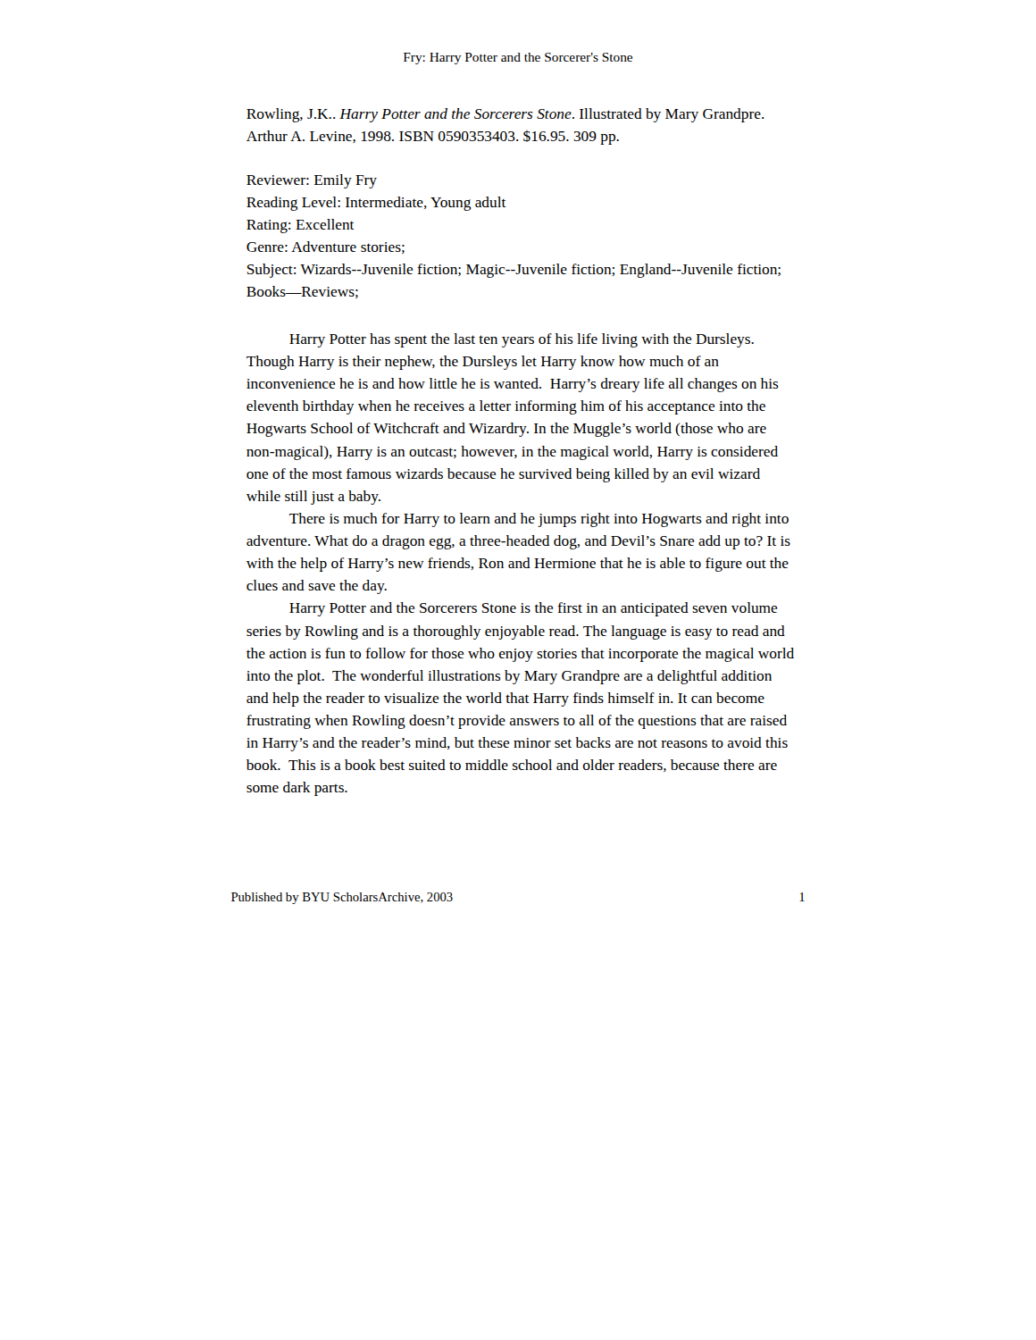Fry: Harry Potter and the Sorcerer's Stone
Rowling, J.K.. Harry Potter and the Sorcerers Stone. Illustrated by Mary Grandpre. Arthur A. Levine, 1998. ISBN 0590353403. $16.95. 309 pp.
Reviewer: Emily Fry
Reading Level: Intermediate, Young adult
Rating: Excellent
Genre: Adventure stories;
Subject: Wizards--Juvenile fiction; Magic--Juvenile fiction; England--Juvenile fiction; Books—Reviews;
Harry Potter has spent the last ten years of his life living with the Dursleys. Though Harry is their nephew, the Dursleys let Harry know how much of an inconvenience he is and how little he is wanted. Harry’s dreary life all changes on his eleventh birthday when he receives a letter informing him of his acceptance into the Hogwarts School of Witchcraft and Wizardry. In the Muggle’s world (those who are non-magical), Harry is an outcast; however, in the magical world, Harry is considered one of the most famous wizards because he survived being killed by an evil wizard while still just a baby.
There is much for Harry to learn and he jumps right into Hogwarts and right into adventure. What do a dragon egg, a three-headed dog, and Devil’s Snare add up to? It is with the help of Harry’s new friends, Ron and Hermione that he is able to figure out the clues and save the day.
Harry Potter and the Sorcerers Stone is the first in an anticipated seven volume series by Rowling and is a thoroughly enjoyable read. The language is easy to read and the action is fun to follow for those who enjoy stories that incorporate the magical world into the plot. The wonderful illustrations by Mary Grandpre are a delightful addition and help the reader to visualize the world that Harry finds himself in. It can become frustrating when Rowling doesn’t provide answers to all of the questions that are raised in Harry’s and the reader’s mind, but these minor set backs are not reasons to avoid this book. This is a book best suited to middle school and older readers, because there are some dark parts.
Published by BYU ScholarsArchive, 2003 1